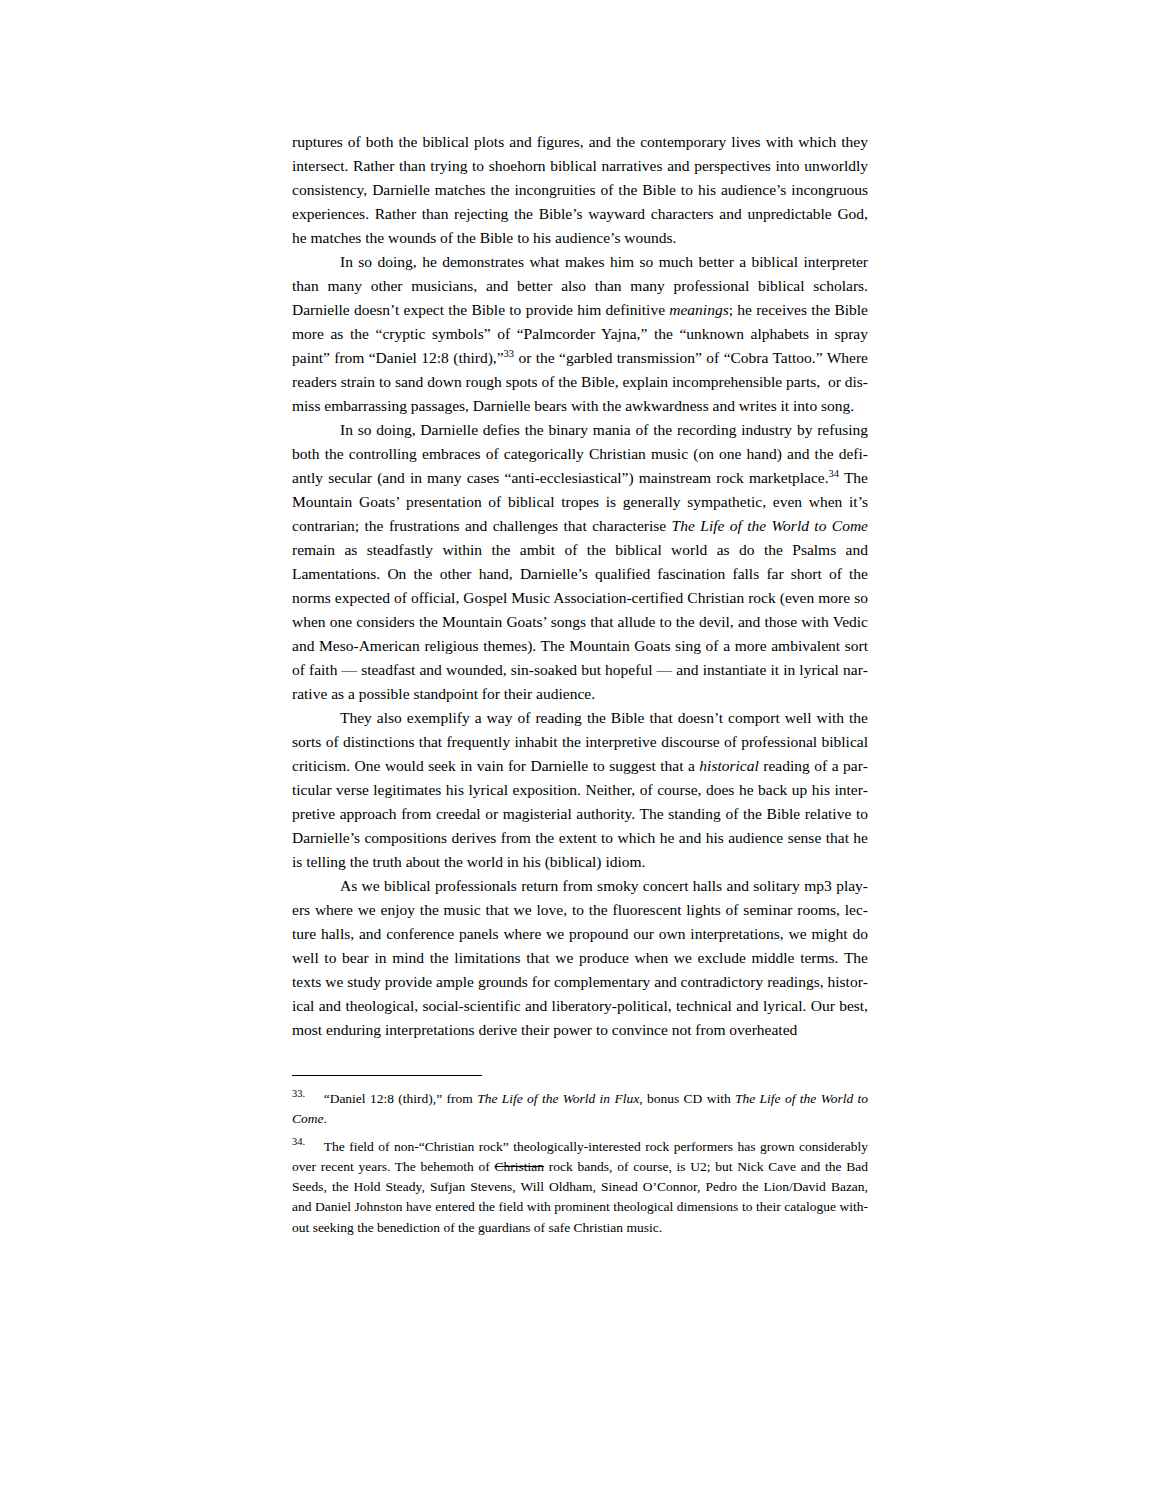ruptures of both the biblical plots and figures, and the contemporary lives with which they intersect. Rather than trying to shoehorn biblical narratives and perspectives into unworldly consistency, Darnielle matches the incongruities of the Bible to his audience’s incongruous experiences. Rather than rejecting the Bible’s wayward characters and unpredictable God, he matches the wounds of the Bible to his audience’s wounds.
In so doing, he demonstrates what makes him so much better a biblical interpreter than many other musicians, and better also than many professional biblical scholars. Darnielle doesn’t expect the Bible to provide him definitive meanings; he receives the Bible more as the “cryptic symbols” of “Palmcorder Yajna,” the “unknown alphabets in spray paint” from “Daniel 12:8 (third),”33 or the “garbled transmission” of “Cobra Tattoo.” Where readers strain to sand down rough spots of the Bible, explain incomprehensible parts, or dismiss embarrassing passages, Darnielle bears with the awkwardness and writes it into song.
In so doing, Darnielle defies the binary mania of the recording industry by refusing both the controlling embraces of categorically Christian music (on one hand) and the defiantly secular (and in many cases “anti-ecclesiastical”) mainstream rock marketplace.34 The Mountain Goats’ presentation of biblical tropes is generally sympathetic, even when it’s contrarian; the frustrations and challenges that characterise The Life of the World to Come remain as steadfastly within the ambit of the biblical world as do the Psalms and Lamentations. On the other hand, Darnielle’s qualified fascination falls far short of the norms expected of official, Gospel Music Association-certified Christian rock (even more so when one considers the Mountain Goats’ songs that allude to the devil, and those with Vedic and Meso-American religious themes). The Mountain Goats sing of a more ambivalent sort of faith — steadfast and wounded, sin-soaked but hopeful — and instantiate it in lyrical narrative as a possible standpoint for their audience.
They also exemplify a way of reading the Bible that doesn’t comport well with the sorts of distinctions that frequently inhabit the interpretive discourse of professional biblical criticism. One would seek in vain for Darnielle to suggest that a historical reading of a particular verse legitimates his lyrical exposition. Neither, of course, does he back up his interpretive approach from creedal or magisterial authority. The standing of the Bible relative to Darnielle’s compositions derives from the extent to which he and his audience sense that he is telling the truth about the world in his (biblical) idiom.
As we biblical professionals return from smoky concert halls and solitary mp3 players where we enjoy the music that we love, to the fluorescent lights of seminar rooms, lecture halls, and conference panels where we propound our own interpretations, we might do well to bear in mind the limitations that we produce when we exclude middle terms. The texts we study provide ample grounds for complementary and contradictory readings, historical and theological, social-scientific and liberatory-political, technical and lyrical. Our best, most enduring interpretations derive their power to convince not from overheated
33. “Daniel 12:8 (third),” from The Life of the World in Flux, bonus CD with The Life of the World to Come.
34. The field of non-“Christian rock” theologically-interested rock performers has grown considerably over recent years. The behemoth of Christian rock bands, of course, is U2; but Nick Cave and the Bad Seeds, the Hold Steady, Sufjan Stevens, Will Oldham, Sinead O’Connor, Pedro the Lion/David Bazan, and Daniel Johnston have entered the field with prominent theological dimensions to their catalogue without seeking the benediction of the guardians of safe Christian music.